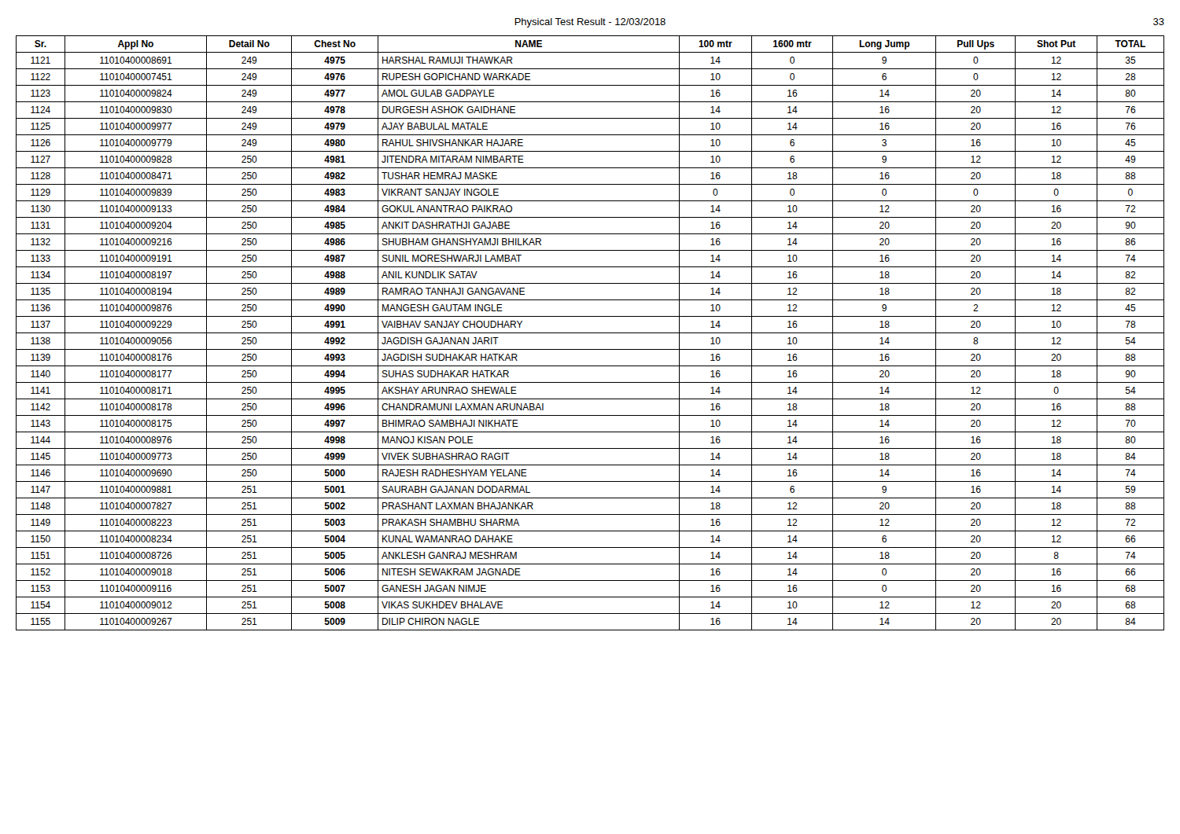Physical Test Result - 12/03/2018 33
| Sr. | Appl No | Detail No | Chest No | NAME | 100 mtr | 1600 mtr | Long Jump | Pull Ups | Shot Put | TOTAL |
| --- | --- | --- | --- | --- | --- | --- | --- | --- | --- | --- |
| 1121 | 11010400008691 | 249 | 4975 | HARSHAL RAMUJI THAWKAR | 14 | 0 | 9 | 0 | 12 | 35 |
| 1122 | 11010400007451 | 249 | 4976 | RUPESH GOPICHAND WARKADE | 10 | 0 | 6 | 0 | 12 | 28 |
| 1123 | 11010400009824 | 249 | 4977 | AMOL GULAB GADPAYLE | 16 | 16 | 14 | 20 | 14 | 80 |
| 1124 | 11010400009830 | 249 | 4978 | DURGESH ASHOK GAIDHANE | 14 | 14 | 16 | 20 | 12 | 76 |
| 1125 | 11010400009977 | 249 | 4979 | AJAY BABULAL MATALE | 10 | 14 | 16 | 20 | 16 | 76 |
| 1126 | 11010400009779 | 249 | 4980 | RAHUL SHIVSHANKAR HAJARE | 10 | 6 | 3 | 16 | 10 | 45 |
| 1127 | 11010400009828 | 250 | 4981 | JITENDRA MITARAM NIMBARTE | 10 | 6 | 9 | 12 | 12 | 49 |
| 1128 | 11010400008471 | 250 | 4982 | TUSHAR HEMRAJ MASKE | 16 | 18 | 16 | 20 | 18 | 88 |
| 1129 | 11010400009839 | 250 | 4983 | VIKRANT SANJAY INGOLE | 0 | 0 | 0 | 0 | 0 | 0 |
| 1130 | 11010400009133 | 250 | 4984 | GOKUL ANANTRAO PAIKRAO | 14 | 10 | 12 | 20 | 16 | 72 |
| 1131 | 11010400009204 | 250 | 4985 | ANKIT DASHRATHJI GAJABE | 16 | 14 | 20 | 20 | 20 | 90 |
| 1132 | 11010400009216 | 250 | 4986 | SHUBHAM GHANSHYAMJI BHILKAR | 16 | 14 | 20 | 20 | 16 | 86 |
| 1133 | 11010400009191 | 250 | 4987 | SUNIL MORESHWARJI LAMBAT | 14 | 10 | 16 | 20 | 14 | 74 |
| 1134 | 11010400008197 | 250 | 4988 | ANIL KUNDLIK SATAV | 14 | 16 | 18 | 20 | 14 | 82 |
| 1135 | 11010400008194 | 250 | 4989 | RAMRAO TANHAJI GANGAVANE | 14 | 12 | 18 | 20 | 18 | 82 |
| 1136 | 11010400009876 | 250 | 4990 | MANGESH GAUTAM INGLE | 10 | 12 | 9 | 2 | 12 | 45 |
| 1137 | 11010400009229 | 250 | 4991 | VAIBHAV SANJAY CHOUDHARY | 14 | 16 | 18 | 20 | 10 | 78 |
| 1138 | 11010400009056 | 250 | 4992 | JAGDISH GAJANAN JARIT | 10 | 10 | 14 | 8 | 12 | 54 |
| 1139 | 11010400008176 | 250 | 4993 | JAGDISH SUDHAKAR HATKAR | 16 | 16 | 16 | 20 | 20 | 88 |
| 1140 | 11010400008177 | 250 | 4994 | SUHAS SUDHAKAR HATKAR | 16 | 16 | 20 | 20 | 18 | 90 |
| 1141 | 11010400008171 | 250 | 4995 | AKSHAY ARUNRAO SHEWALE | 14 | 14 | 14 | 12 | 0 | 54 |
| 1142 | 11010400008178 | 250 | 4996 | CHANDRAMUNI LAXMAN ARUNABAI | 16 | 18 | 18 | 20 | 16 | 88 |
| 1143 | 11010400008175 | 250 | 4997 | BHIMRAO SAMBHAJI NIKHATE | 10 | 14 | 14 | 20 | 12 | 70 |
| 1144 | 11010400008976 | 250 | 4998 | MANOJ KISAN POLE | 16 | 14 | 16 | 16 | 18 | 80 |
| 1145 | 11010400009773 | 250 | 4999 | VIVEK SUBHASHRAO RAGIT | 14 | 14 | 18 | 20 | 18 | 84 |
| 1146 | 11010400009690 | 250 | 5000 | RAJESH RADHESHYAM YELANE | 14 | 16 | 14 | 16 | 14 | 74 |
| 1147 | 11010400009881 | 251 | 5001 | SAURABH GAJANAN DODARMAL | 14 | 6 | 9 | 16 | 14 | 59 |
| 1148 | 11010400007827 | 251 | 5002 | PRASHANT LAXMAN BHAJANKAR | 18 | 12 | 20 | 20 | 18 | 88 |
| 1149 | 11010400008223 | 251 | 5003 | PRAKASH SHAMBHU SHARMA | 16 | 12 | 12 | 20 | 12 | 72 |
| 1150 | 11010400008234 | 251 | 5004 | KUNAL WAMANRAO DAHAKE | 14 | 14 | 6 | 20 | 12 | 66 |
| 1151 | 11010400008726 | 251 | 5005 | ANKLESH GANRAJ MESHRAM | 14 | 14 | 18 | 20 | 8 | 74 |
| 1152 | 11010400009018 | 251 | 5006 | NITESH SEWAKRAM JAGNADE | 16 | 14 | 0 | 20 | 16 | 66 |
| 1153 | 11010400009116 | 251 | 5007 | GANESH JAGAN NIMJE | 16 | 16 | 0 | 20 | 16 | 68 |
| 1154 | 11010400009012 | 251 | 5008 | VIKAS SUKHDEV BHALAVE | 14 | 10 | 12 | 12 | 20 | 68 |
| 1155 | 11010400009267 | 251 | 5009 | DILIP CHIRON NAGLE | 16 | 14 | 14 | 20 | 20 | 84 |